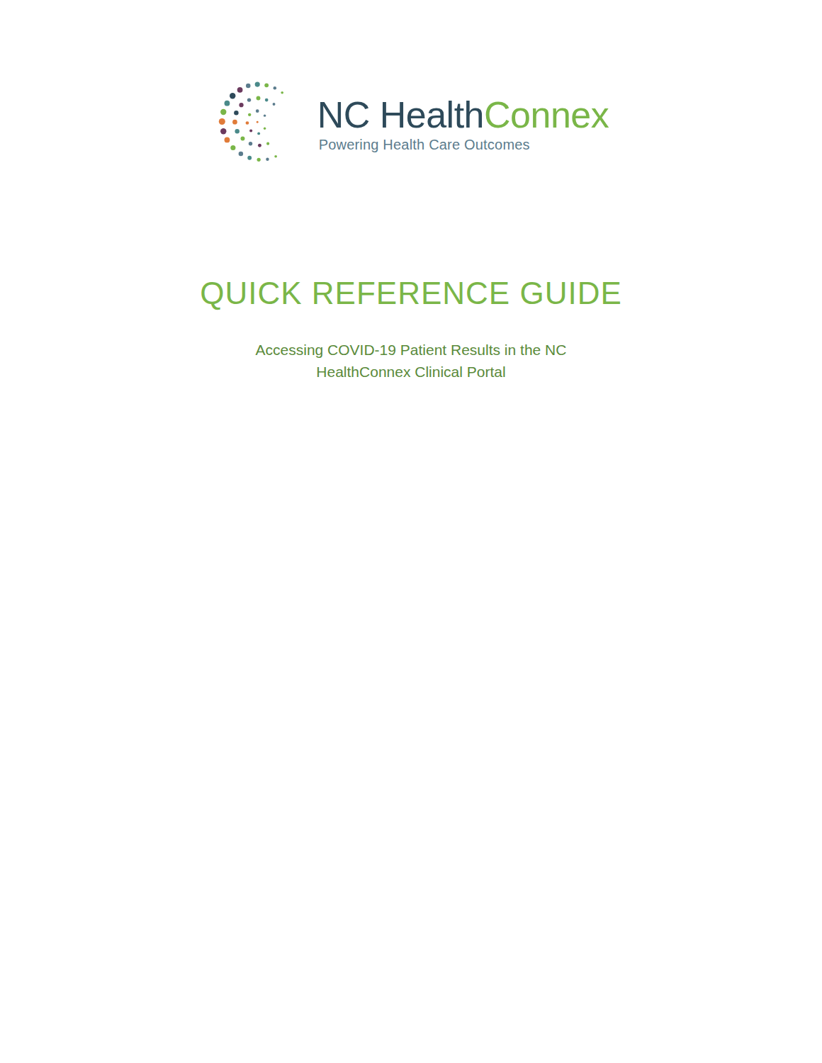NC Health Connex
Powering Health Care Outcomes
QUICK REFERENCE GUIDE
Accessing COVID-19 Patient Results in the NC HealthConnex Clinical Portal